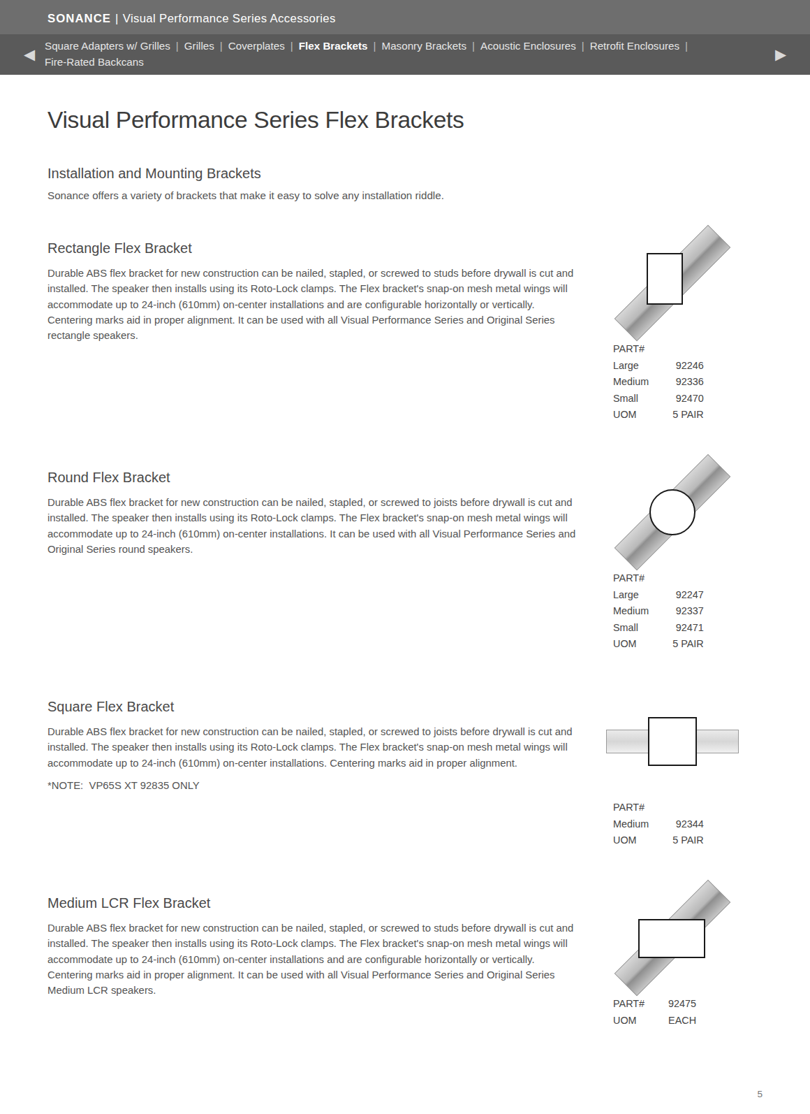SONANCE|Visual Performance Series Accessories
◀
Square Adapters w/ Grilles| Grilles| Coverplates| Flex Brackets| Masonry Brackets| Acoustic Enclosures| Retrofit Enclosures| Fire-Rated Backcans
▶
Visual Performance Series Flex Brackets
Installation and Mounting Brackets
Sonance offers a variety of brackets that make it easy to solve any installation riddle.
Rectangle Flex Bracket
Durable ABS flex bracket for new construction can be nailed, stapled, or screwed to studs before drywall is cut and installed. The speaker then installs using its Roto-Lock clamps. The Flex bracket's snap-on mesh metal wings will accommodate up to 24-inch (610mm) on-center installations and are configurable horizontally or vertically. Centering marks aid in proper alignment. It can be used with all Visual Performance Series and Original Series rectangle speakers.
| PART# | |
| Large | 92246 |
| Medium | 92336 |
| Small | 92470 |
| UOM | 5 PAIR |
Round Flex Bracket
Durable ABS flex bracket for new construction can be nailed, stapled, or screwed to joists before drywall is cut and installed. The speaker then installs using its Roto-Lock clamps. The Flex bracket's snap-on mesh metal wings will accommodate up to 24-inch (610mm) on-center installations. It can be used with all Visual Performance Series and Original Series round speakers.
| PART# | |
| Large | 92247 |
| Medium | 92337 |
| Small | 92471 |
| UOM | 5 PAIR |
Square Flex Bracket
Durable ABS flex bracket for new construction can be nailed, stapled, or screwed to joists before drywall is cut and installed. The speaker then installs using its Roto-Lock clamps. The Flex bracket's snap-on mesh metal wings will accommodate up to 24-inch (610mm) on-center installations. Centering marks aid in proper alignment.
*NOTE: VP65S XT 92835 ONLY
| PART# | |
| Medium | 92344 |
| UOM | 5 PAIR |
Medium LCR Flex Bracket
Durable ABS flex bracket for new construction can be nailed, stapled, or screwed to studs before drywall is cut and installed. The speaker then installs using its Roto-Lock clamps. The Flex bracket's snap-on mesh metal wings will accommodate up to 24-inch (610mm) on-center installations and are configurable horizontally or vertically. Centering marks aid in proper alignment. It can be used with all Visual Performance Series and Original Series Medium LCR speakers.
| PART# | 92475 |
| UOM | EACH |
5